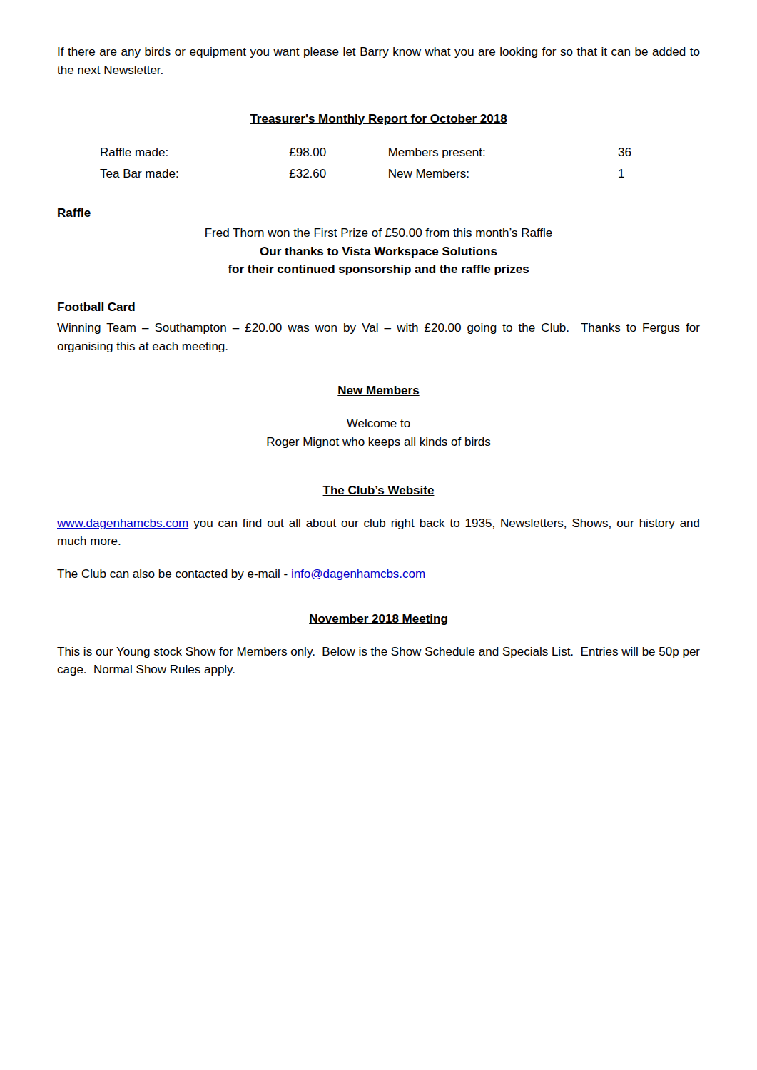If there are any birds or equipment you want please let Barry know what you are looking for so that it can be added to the next Newsletter.
Treasurer's Monthly Report for October 2018
| Raffle made: | £98.00 | Members present: | 36 |
| Tea Bar made: | £32.60 | New Members: | 1 |
Raffle
Fred Thorn won the First Prize of £50.00 from this month’s Raffle
Our thanks to Vista Workspace Solutions
for their continued sponsorship and the raffle prizes
Football Card
Winning Team – Southampton – £20.00 was won by Val – with £20.00 going to the Club. Thanks to Fergus for organising this at each meeting.
New Members
Welcome to
Roger Mignot who keeps all kinds of birds
The Club’s Website
www.dagenhamcbs.com you can find out all about our club right back to 1935, Newsletters, Shows, our history and much more.
The Club can also be contacted by e-mail - info@dagenhamcbs.com
November 2018 Meeting
This is our Young stock Show for Members only. Below is the Show Schedule and Specials List. Entries will be 50p per cage. Normal Show Rules apply.